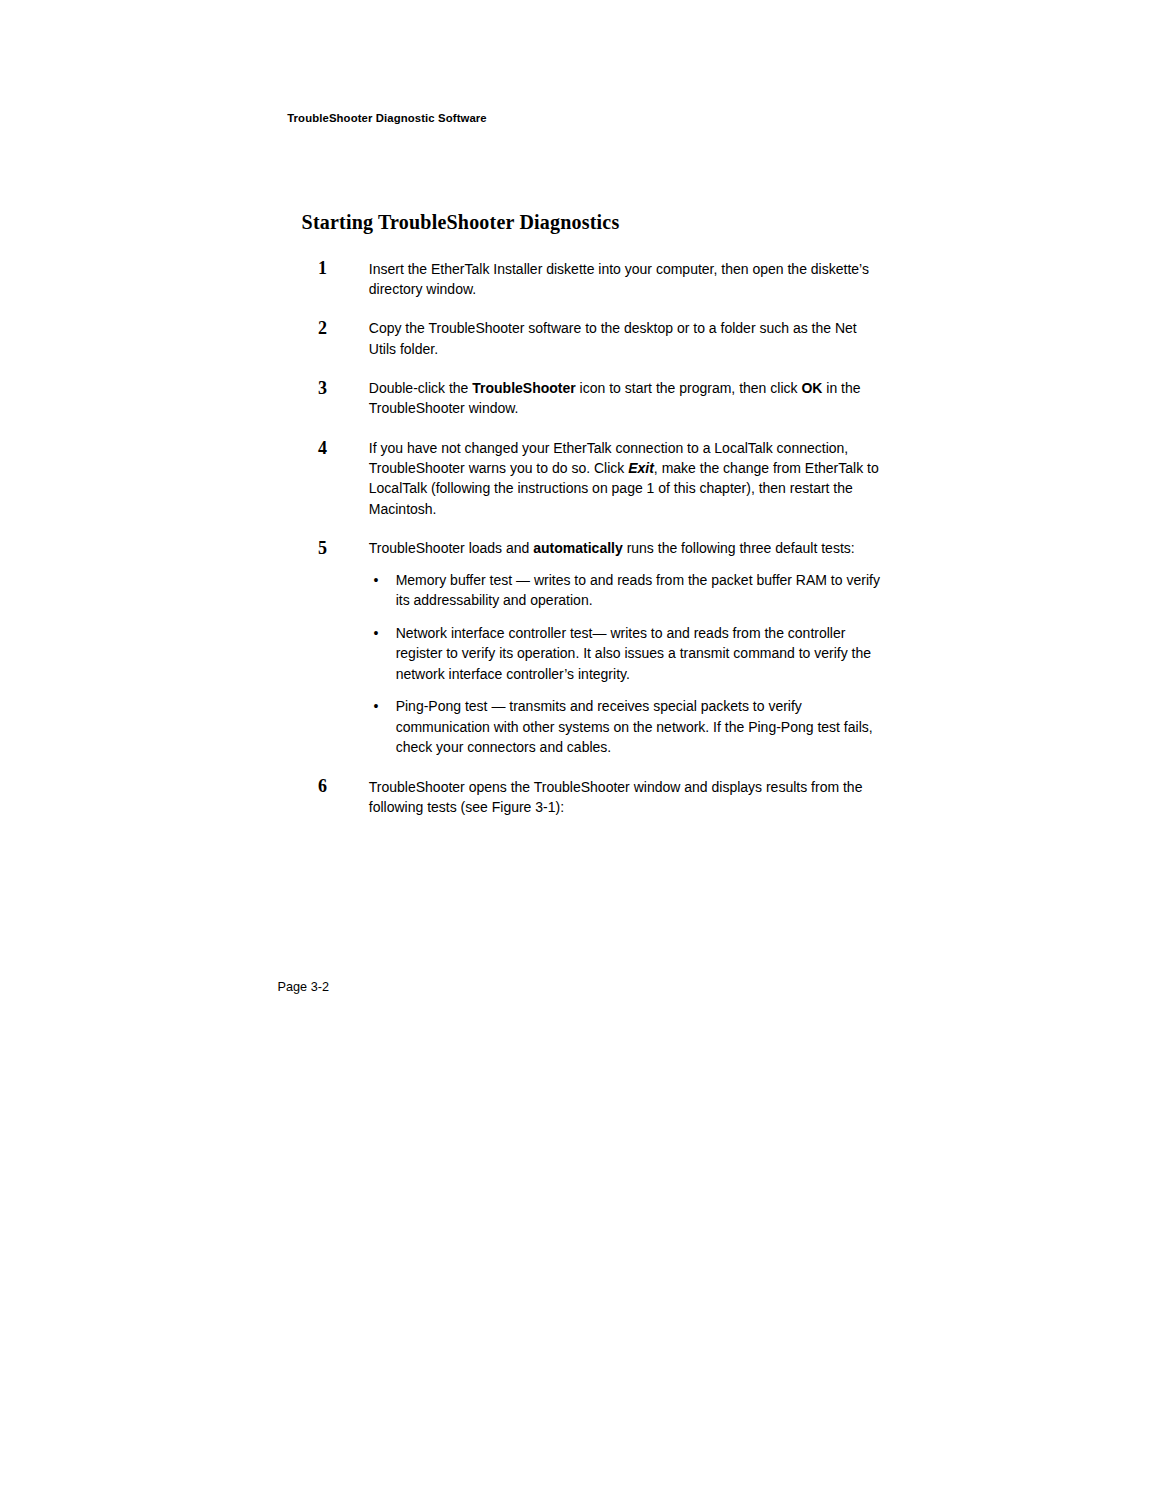TroubleShooter Diagnostic Software
Starting TroubleShooter Diagnostics
1
Insert the EtherTalk Installer diskette into your computer, then open the diskette’s directory window.
2
Copy the TroubleShooter software to the desktop or to a folder such as the Net Utils folder.
3
Double-click the TroubleShooter icon to start the program, then click OK in the TroubleShooter window.
4
If you have not changed your EtherTalk connection to a LocalTalk connection, TroubleShooter warns you to do so. Click Exit, make the change from EtherTalk to LocalTalk (following the instructions on page 1 of this chapter), then restart the Macintosh.
5
TroubleShooter loads and automatically runs the following three default tests:
Memory buffer test — writes to and reads from the packet buffer RAM to verify its addressability and operation.
Network interface controller test— writes to and reads from the controller register to verify its operation. It also issues a transmit command to verify the network interface controller’s integrity.
Ping-Pong test — transmits and receives special packets to verify communication with other systems on the network. If the Ping-Pong test fails, check your connectors and cables.
6
TroubleShooter opens the TroubleShooter window and displays results from the following tests (see Figure 3-1):
Page 3-2